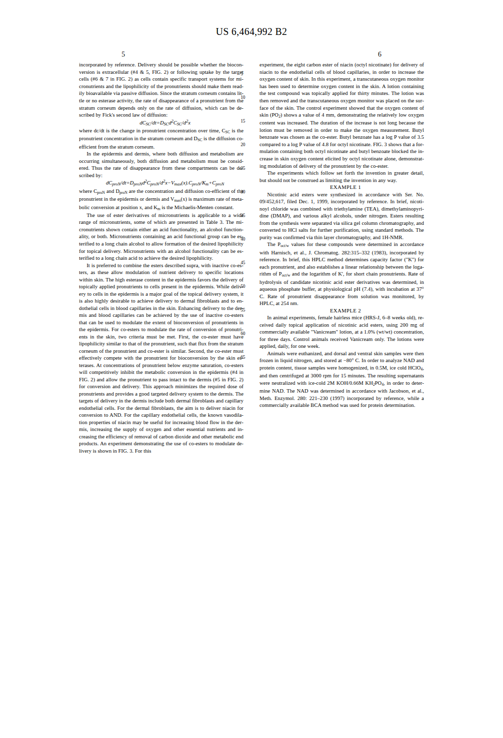US 6,464,992 B2
5 6
incorporated by reference. Delivery should be possible whether the bioconversion is extracellular (#4 & 5, FIG. 2) or following uptake by the target cells (#6 & 7 in FIG. 2) as cells contain specific transport systems for micronutrients and the lipophilicity of the pronutrients should make them readily bioavailable via passive diffusion. Since the stratum corneum contains little or no esterase activity, the rate of disappearance of a pronutrient from the stratum corneum depends only on the rate of diffusion, which can be described by Fick's second law of diffusion:
dCSC/dt=DSCd2 CSC/d2x
where dc/dt is the change in pronutrient concentration over time, CSC is the pronutrient concentration in the stratum corneum and DSC is the diffusion coefficient from the stratum corneum.
In the epidermis and dermis, where both diffusion and metabolism are occurring simultaneously, both diffusion and metabolism must be considered. Thus the rate of disappearance from these compartments can be described by:
dCproN/dt=DproNd2 CproN/d2x−Vmax(x).CproN/Km+CproN
where CproN and DproN are the concentration and diffusion co-efficient of the pronutrient in the epidermis or dermis and Vmax(x) is maximum rate of metabolic conversion at position x, and Km is the Michaelis-Menten constant.
The use of ester derivatives of micronutrients is applicable to a wide range of micronutrients, some of which are presented in Table 3. The micronutrients shown contain either an acid functionality, an alcohol functionality, or both. Micronutrients containing an acid functional group can be esterified to a long chain alcohol to allow formation of the desired lipophilicity for topical delivery. Micronutrients with an alcohol functionality can be esterified to a long chain acid to achieve the desired lipophilicity.
It is preferred to combine the esters described supra, with inactive co-esters, as these allow modulation of nutrient delivery to specific locations within skin. The high esterase content in the epidermis favors the delivery of topically applied pronutrients to cells present in the epidermis. While delivery to cells in the epidermis is a major goal of the topical delivery system, it is also highly desirable to achieve delivery to dermal fibroblasts and to endothelial cells in blood capillaries in the skin. Enhancing delivery to the dermis and blood capillaries can be achieved by the use of inactive co-esters that can be used to modulate the extent of bioconversion of pronutrients in the epidermis. For co-esters to modulate the rate of conversion of pronutrients in the skin, two criteria must be met. First, the co-ester must have lipophilicity similar to that of the pronutrient, such that flux from the stratum corneum of the pronutrient and co-ester is similar. Second, the co-ester must effectively compete with the pronutrient for bioconversion by the skin esterases. At concentrations of pronutrient below enzyme saturation, co-esters will competitively inhibit the metabolic conversion in the epidermis (#4 in FIG. 2) and allow the pronutrient to pass intact to the dermis (#5 in FIG. 2) for conversion and delivery. This approach minimizes the required dose of pronutrients and provides a good targeted delivery system to the dermis. The targets of delivery in the dermis include both dermal fibroblasts and capillary endothelial cells. For the dermal fibroblasts, the aim is to deliver niacin for conversion to AND. For the capillary endothelial cells, the known vasodilation properties of niacin may be useful for increasing blood flow in the dermis, increasing the supply of oxygen and other essential nutrients and increasing the efficiency of removal of carbon dioxide and other metabolic end products. An experiment demonstrating the use of co-esters to modulate delivery is shown in FIG. 3. For this
experiment, the eight carbon ester of niacin (octyl nicotinate) for delivery of niacin to the endothelial cells of blood capillaries, in order to increase the oxygen content of skin. In this experiment, a transcutaneous oxygen monitor has been used to determine oxygen content in the skin. A lotion containing the test compound was topically applied for thirty minutes. The lotion was then removed and the transcutaneous oxygen monitor was placed on the surface of the skin. The control experiment showed that the oxygen content of skin (PO2) shows a value of 4 mm, demonstrating the relatively low oxygen content was increased. The duration of the increase is not long because the lotion must be removed in order to make the oxygen measurement. Butyl benzoate was chosen as the co-ester. Butyl benzoate has a log P value of 3.5 compared to a log P value of 4.8 for octyl nicotinate. FIG. 3 shows that a formulation containing both octyl nicotinate and butyl benzoate blocked the increase in skin oxygen content elicited by octyl nicotinate alone, demonstrating modulation of delivery of the pronutrient by the co-ester.
The experiments which follow set forth the invention in greater detail, but should not be construed as limiting the invention in any way.
EXAMPLE 1
Nicotinic acid esters were synthesized in accordance with Ser. No. 09/452,617, filed Dec. 1, 1999, incorporated by reference. In brief, nicotinoyl chloride was combined with triethylamine (TEA), dimethylaminopyridine (DMAP), and various alkyl alcohols, under nitrogen. Esters resulting from the synthesis were separated via silica gel column chromatography, and converted to HCl salts for further purification, using standard methods. The purity was confirmed via thin layer chromatography, and 1H-NMR.
The Poct/w values for these compounds were determined in accordance with Harnisch, et al., J. Chromatog. 282:315–332 (1983), incorporated by reference. In brief, this HPLC method determines capacity factor ("K") for each pronutrient, and also establishes a linear relationship between the logarithm of Poct/w and the logarithm of K', for short chain pronutrients. Rate of hydrolysis of candidate nicotinic acid ester derivatives was determined, in aqueous phosphate buffer, at physiological pH (7.4), with incubation at 37° C. Rate of pronutrient disappearance from solution was monitored, by HPLC, at 254 nm.
EXAMPLE 2
In animal experiments, female hairless mice (HRS-J, 6–8 weeks old), received daily topical application of nicotinic acid esters, using 200 mg of commercially available "Vanicream" lotion, at a 1.0% (wt/wt) concentration, for three days. Control animals received Vanicream only. The lotions were applied, daily, for one week.
Animals were euthanized, and dorsal and ventral skin samples were then frozen in liquid nitrogen, and stored at −80° C. In order to analyze NAD and protein content, tissue samples were homogenized, in 0.5M, ice cold HClO4, and then centrifuged at 3000 rpm for 15 minutes. The resulting supernatants were neutralized with ice-cold 2M KOH/0.66M KH2 PO4, in order to determine NAD. The NAD was determined in accordance with Jacobson, et al., Meth. Enzymol. 280: 221–230 (1997) incorporated by reference, while a commercially available BCA method was used for protein determination.
5
10
15
20
25
30
35
40
45
50
55
60
65